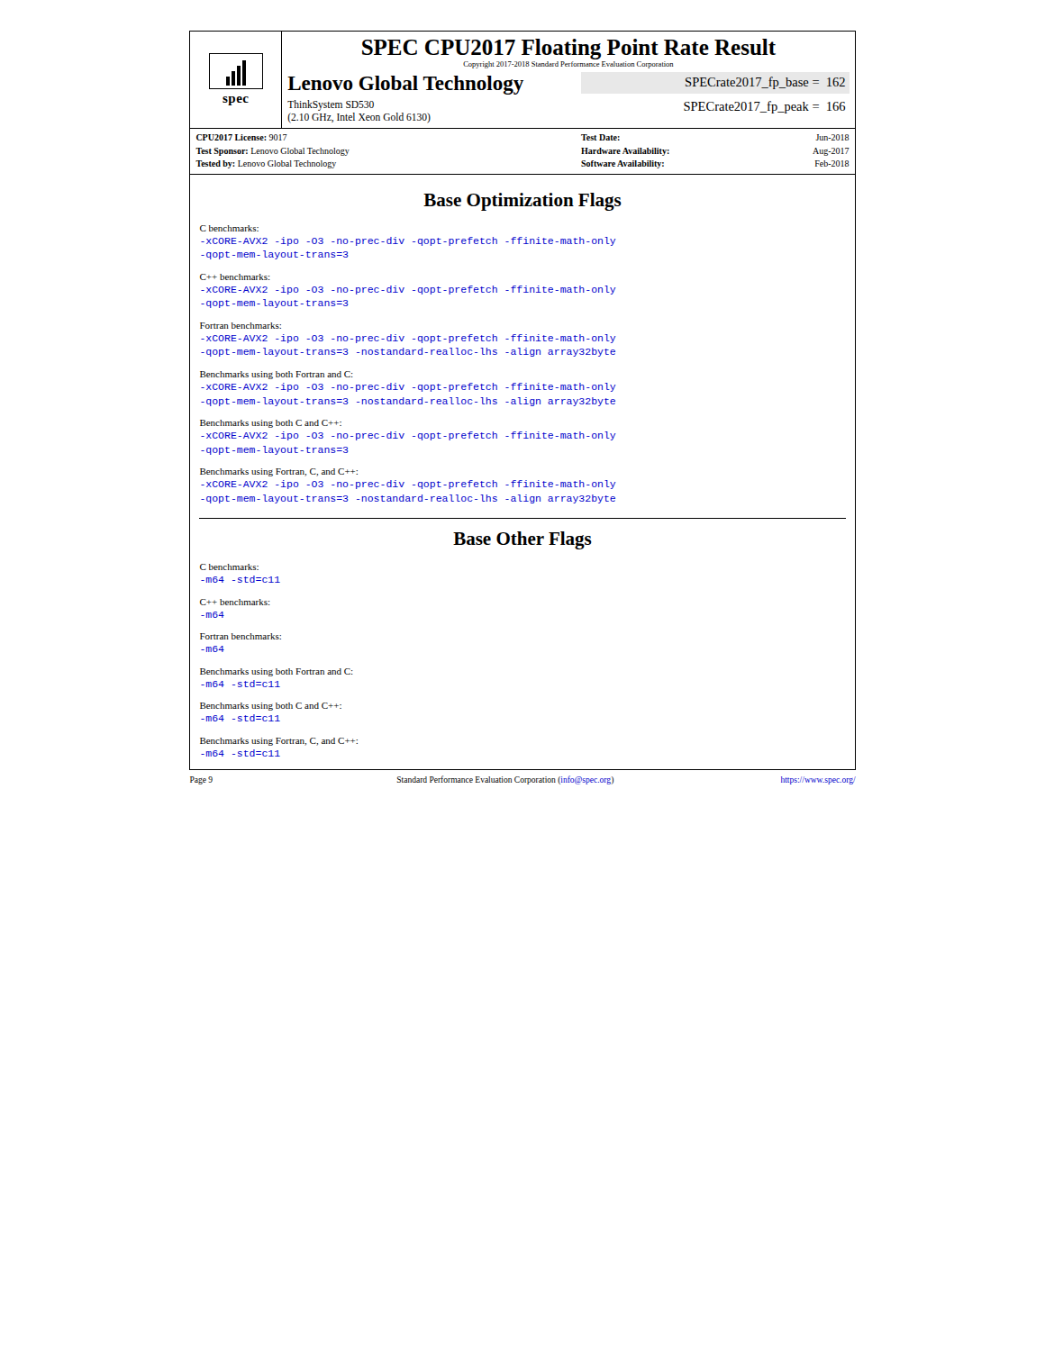spec
SPEC CPU2017 Floating Point Rate Result
Copyright 2017-2018 Standard Performance Evaluation Corporation
Lenovo Global Technology
ThinkSystem SD530
(2.10 GHz, Intel Xeon Gold 6130)
SPECrate2017_fp_base = 162
SPECrate2017_fp_peak = 166
CPU2017 License: 9017
Test Sponsor: Lenovo Global Technology
Tested by: Lenovo Global Technology
Test Date: Jun-2018
Hardware Availability: Aug-2017
Software Availability: Feb-2018
Base Optimization Flags
C benchmarks:
-xCORE-AVX2 -ipo -O3 -no-prec-div -qopt-prefetch -ffinite-math-only -qopt-mem-layout-trans=3
C++ benchmarks:
-xCORE-AVX2 -ipo -O3 -no-prec-div -qopt-prefetch -ffinite-math-only -qopt-mem-layout-trans=3
Fortran benchmarks:
-xCORE-AVX2 -ipo -O3 -no-prec-div -qopt-prefetch -ffinite-math-only -qopt-mem-layout-trans=3 -nostandard-realloc-lhs -align array32byte
Benchmarks using both Fortran and C:
-xCORE-AVX2 -ipo -O3 -no-prec-div -qopt-prefetch -ffinite-math-only -qopt-mem-layout-trans=3 -nostandard-realloc-lhs -align array32byte
Benchmarks using both C and C++:
-xCORE-AVX2 -ipo -O3 -no-prec-div -qopt-prefetch -ffinite-math-only -qopt-mem-layout-trans=3
Benchmarks using Fortran, C, and C++:
-xCORE-AVX2 -ipo -O3 -no-prec-div -qopt-prefetch -ffinite-math-only -qopt-mem-layout-trans=3 -nostandard-realloc-lhs -align array32byte
Base Other Flags
C benchmarks:
-m64 -std=c11
C++ benchmarks:
-m64
Fortran benchmarks:
-m64
Benchmarks using both Fortran and C:
-m64 -std=c11
Benchmarks using both C and C++:
-m64 -std=c11
Benchmarks using Fortran, C, and C++:
-m64 -std=c11
Page 9
Standard Performance Evaluation Corporation (info@spec.org)
https://www.spec.org/